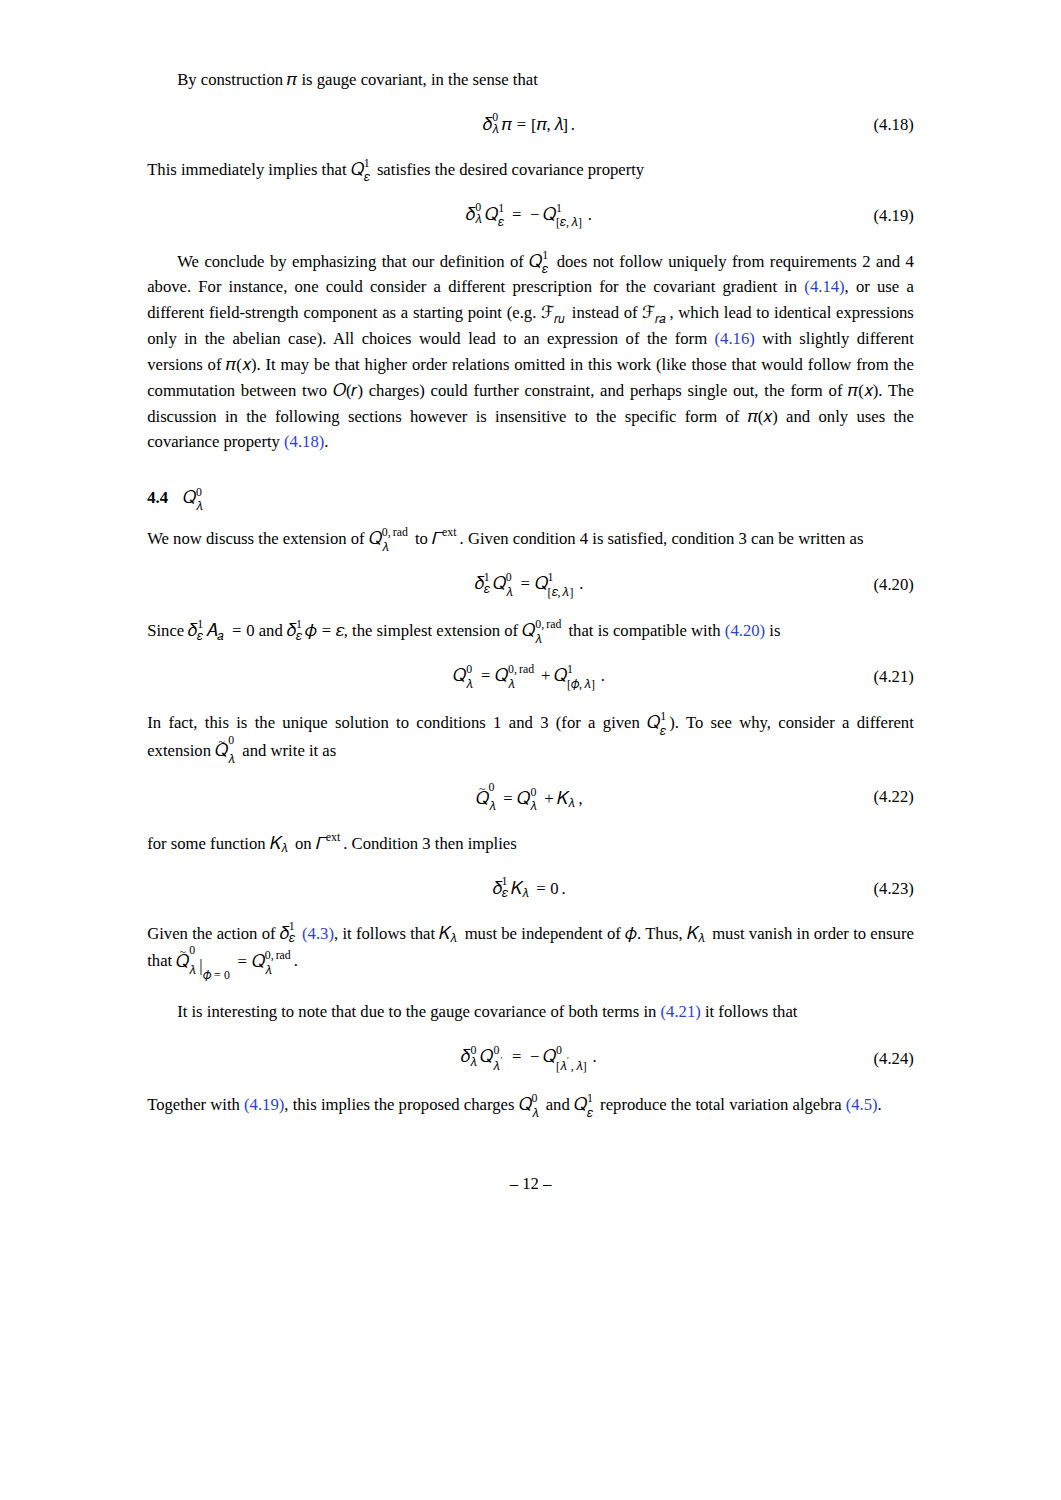By construction π is gauge covariant, in the sense that
δλ0 π = [π,λ] .
(4.18)
This immediately implies that Qε1 satisfies the desired covariance property
δλ0 Qε1 = − Q[ε,λ]1 .
(4.19)
We conclude by emphasizing that our definition of Qε1 does not follow uniquely from requirements 2 and 4 above. For instance, one could consider a different prescription for the covariant gradient in (4.14), or use a different field-strength component as a starting point (e.g. ℱru instead of ℱra, which lead to identical expressions only in the abelian case). All choices would lead to an expression of the form (4.16) with slightly different versions of π(x). It may be that higher order relations omitted in this work (like those that would follow from the commutation between two O(r) charges) could further constraint, and perhaps single out, the form of π(x). The discussion in the following sections however is insensitive to the specific form of π(x) and only uses the covariance property (4.18).
4.4 Qλ0
We now discuss the extension of Qλ0,rad to Γext. Given condition 4 is satisfied, condition 3 can be written as
δε1 Qλ0 = Q[ε,λ]1 .
(4.20)
Since δε1Aa=0 and δε1ϕ=ε, the simplest extension of Qλ0,rad that is compatible with (4.20) is
Qλ0 = Qλ0,rad + Q[ϕ,λ]1 .
(4.21)
In fact, this is the unique solution to conditions 1 and 3 (for a given Qε1). To see why, consider a different extension Q~λ0 and write it as
Q~λ0 = Qλ0 + Kλ ,
(4.22)
for some function Kλ on Γext. Condition 3 then implies
δε1 Kλ = 0 .
(4.23)
Given the action of δε1 (4.3), it follows that Kλ must be independent of ϕ. Thus, Kλ must vanish in order to ensure that Q~λ0|ϕ=0=Qλ0,rad.
It is interesting to note that due to the gauge covariance of both terms in (4.21) it follows that
δλ0 Qλ′0 = − Q[λ′,λ]0 .
(4.24)
Together with (4.19), this implies the proposed charges Qλ0 and Qε1 reproduce the total variation algebra (4.5).
– 12 –